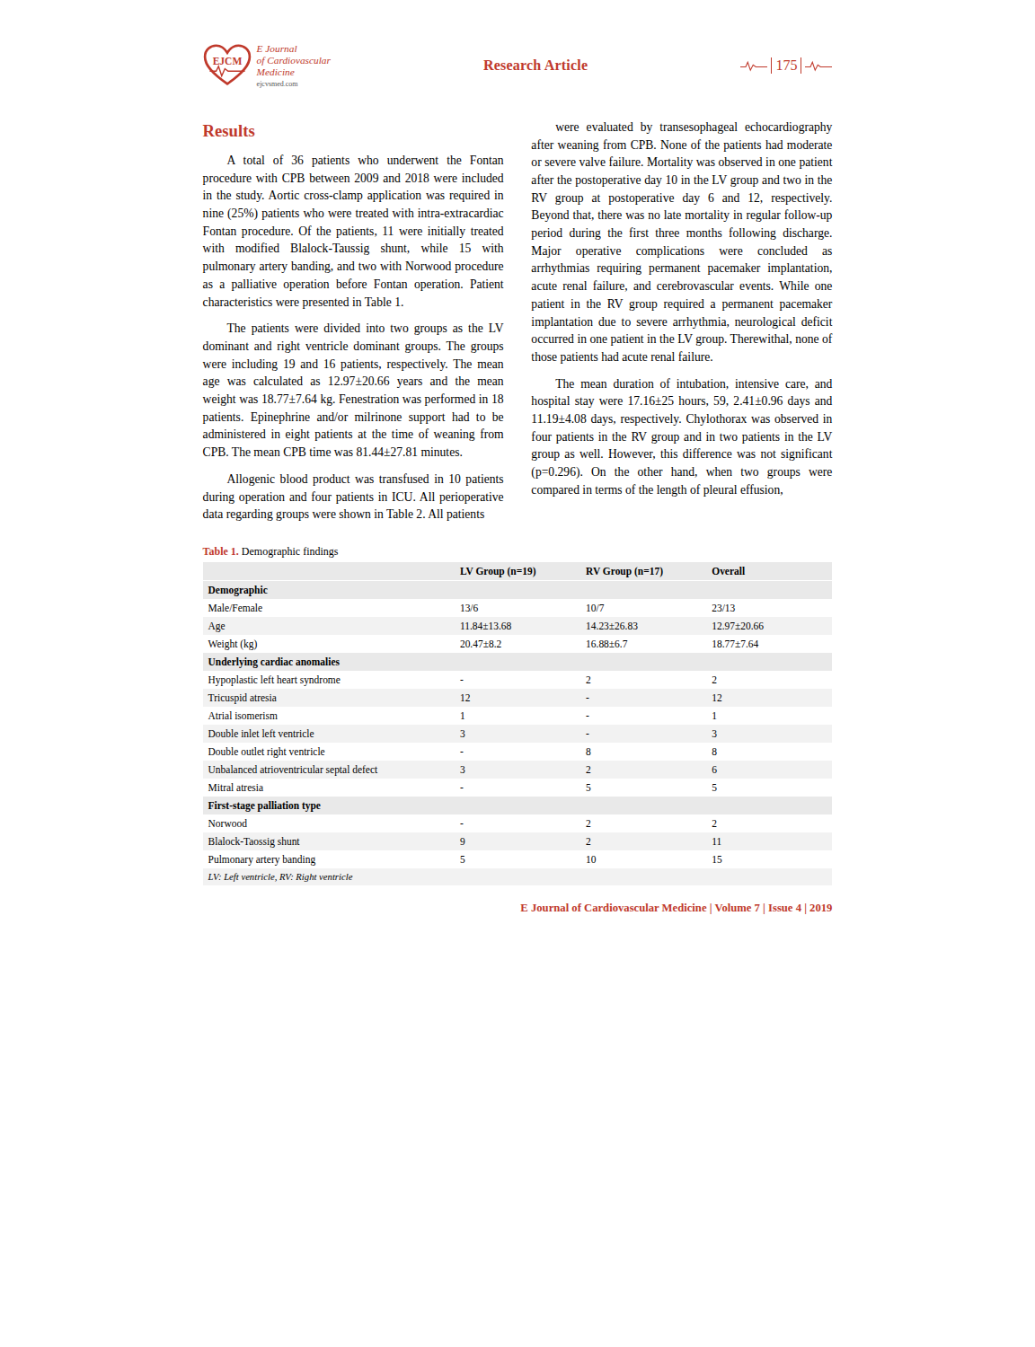EJCM
E Journal
of Cardiovascular
Medicine ejcvsmed.com
Research Article
175
Results
A total of 36 patients who underwent the Fontan procedure with CPB between 2009 and 2018 were included in the study. Aortic cross-clamp application was required in nine (25%) patients who were treated with intra-extracardiac Fontan procedure. Of the patients, 11 were initially treated with modified Blalock-Taussig shunt, while 15 with pulmonary artery banding, and two with Norwood procedure as a palliative operation before Fontan operation. Patient characteristics were presented in Table 1.
The patients were divided into two groups as the LV dominant and right ventricle dominant groups. The groups were including 19 and 16 patients, respectively. The mean age was calculated as 12.97±20.66 years and the mean weight was 18.77±7.64 kg. Fenestration was performed in 18 patients. Epinephrine and/or milrinone support had to be administered in eight patients at the time of weaning from CPB. The mean CPB time was 81.44±27.81 minutes.
Allogenic blood product was transfused in 10 patients during operation and four patients in ICU. All perioperative data regarding groups were shown in Table 2. All patients
were evaluated by transesophageal echocardiography after weaning from CPB. None of the patients had moderate or severe valve failure. Mortality was observed in one patient after the postoperative day 10 in the LV group and two in the RV group at postoperative day 6 and 12, respectively. Beyond that, there was no late mortality in regular follow-up period during the first three months following discharge. Major operative complications were concluded as arrhythmias requiring permanent pacemaker implantation, acute renal failure, and cerebrovascular events. While one patient in the RV group required a permanent pacemaker implantation due to severe arrhythmia, neurological deficit occurred in one patient in the LV group. Therewithal, none of those patients had acute renal failure.
The mean duration of intubation, intensive care, and hospital stay were 17.16±25 hours, 59, 2.41±0.96 days and 11.19±4.08 days, respectively. Chylothorax was observed in four patients in the RV group and in two patients in the LV group as well. However, this difference was not significant (p=0.296). On the other hand, when two groups were compared in terms of the length of pleural effusion,
Table 1. Demographic findings
| | LV Group (n=19) | RV Group (n=17) | Overall |
| --- | --- | --- | --- |
| Demographic | | | |
| Male/Female | 13/6 | 10/7 | 23/13 |
| Age | 11.84±13.68 | 14.23±26.83 | 12.97±20.66 |
| Weight (kg) | 20.47±8.2 | 16.88±6.7 | 18.77±7.64 |
| Underlying cardiac anomalies | | | |
| Hypoplastic left heart syndrome | - | 2 | 2 |
| Tricuspid atresia | 12 | - | 12 |
| Atrial isomerism | 1 | - | 1 |
| Double inlet left ventricle | 3 | - | 3 |
| Double outlet right ventricle | - | 8 | 8 |
| Unbalanced atrioventricular septal defect | 3 | 2 | 6 |
| Mitral atresia | - | 5 | 5 |
| First-stage palliation type | | | |
| Norwood | - | 2 | 2 |
| Blalock-Taossig shunt | 9 | 2 | 11 |
| Pulmonary artery banding | 5 | 10 | 15 |
| LV: Left ventricle, RV: Right ventricle |
E Journal of Cardiovascular Medicine | Volume 7 | Issue 4 | 2019